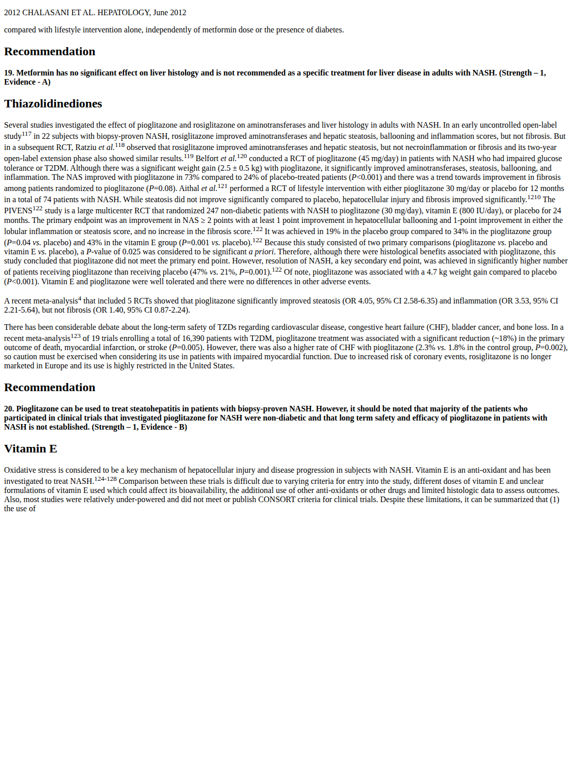2012 CHALASANI ET AL. HEPATOLOGY, June 2012
compared with lifestyle intervention alone, independently of metformin dose or the presence of diabetes.
Recommendation
19. Metformin has no significant effect on liver histology and is not recommended as a specific treatment for liver disease in adults with NASH. (Strength – 1, Evidence - A)
Thiazolidinediones
Several studies investigated the effect of pioglitazone and rosiglitazone on aminotransferases and liver histology in adults with NASH. In an early uncontrolled open-label study117 in 22 subjects with biopsy-proven NASH, rosiglitazone improved aminotransferases and hepatic steatosis, ballooning and inflammation scores, but not fibrosis. But in a subsequent RCT, Ratziu et al.118 observed that rosiglitazone improved aminotransferases and hepatic steatosis, but not necroinflammation or fibrosis and its two-year open-label extension phase also showed similar results.119 Belfort et al.120 conducted a RCT of pioglitazone (45 mg/day) in patients with NASH who had impaired glucose tolerance or T2DM. Although there was a significant weight gain (2.5 ± 0.5 kg) with pioglitazone, it significantly improved aminotransferases, steatosis, ballooning, and inflammation. The NAS improved with pioglitazone in 73% compared to 24% of placebo-treated patients (P<0.001) and there was a trend towards improvement in fibrosis among patients randomized to pioglitazone (P=0.08). Aithal et al.121 performed a RCT of lifestyle intervention with either pioglitazone 30 mg/day or placebo for 12 months in a total of 74 patients with NASH. While steatosis did not improve significantly compared to placebo, hepatocellular injury and fibrosis improved significantly.1210 The PIVENS122 study is a large multicenter RCT that randomized 247 non-diabetic patients with NASH to pioglitazone (30 mg/day), vitamin E (800 IU/day), or placebo for 24 months. The primary endpoint was an improvement in NAS ≥ 2 points with at least 1 point improvement in hepatocellular ballooning and 1-point improvement in either the lobular inflammation or steatosis score, and no increase in the fibrosis score.122 It was achieved in 19% in the placebo group compared to 34% in the pioglitazone group (P=0.04 vs. placebo) and 43% in the vitamin E group (P=0.001 vs. placebo).122 Because this study consisted of two primary comparisons (pioglitazone vs. placebo and vitamin E vs. placebo), a P-value of 0.025 was considered to be significant a priori. Therefore, although there were histological benefits associated with pioglitazone, this study concluded that pioglitazone did not meet the primary end point. However, resolution of NASH, a key secondary end point, was achieved in significantly higher number of patients receiving pioglitazone than receiving placebo (47% vs. 21%, P=0.001).122 Of note, pioglitazone was associated with a 4.7 kg weight gain compared to placebo (P<0.001). Vitamin E and pioglitazone were well tolerated and there were no differences in other adverse events.
A recent meta-analysis4 that included 5 RCTs showed that pioglitazone significantly improved steatosis (OR 4.05, 95% CI 2.58-6.35) and inflammation (OR 3.53, 95% CI 2.21-5.64), but not fibrosis (OR 1.40, 95% CI 0.87-2.24).
There has been considerable debate about the long-term safety of TZDs regarding cardiovascular disease, congestive heart failure (CHF), bladder cancer, and bone loss. In a recent meta-analysis123 of 19 trials enrolling a total of 16,390 patients with T2DM, pioglitazone treatment was associated with a significant reduction (~18%) in the primary outcome of death, myocardial infarction, or stroke (P=0.005). However, there was also a higher rate of CHF with pioglitazone (2.3% vs. 1.8% in the control group, P=0.002), so caution must be exercised when considering its use in patients with impaired myocardial function. Due to increased risk of coronary events, rosiglitazone is no longer marketed in Europe and its use is highly restricted in the United States.
Recommendation
20. Pioglitazone can be used to treat steatohepatitis in patients with biopsy-proven NASH. However, it should be noted that majority of the patients who participated in clinical trials that investigated pioglitazone for NASH were non-diabetic and that long term safety and efficacy of pioglitazone in patients with NASH is not established. (Strength – 1, Evidence - B)
Vitamin E
Oxidative stress is considered to be a key mechanism of hepatocellular injury and disease progression in subjects with NASH. Vitamin E is an anti-oxidant and has been investigated to treat NASH.124-128 Comparison between these trials is difficult due to varying criteria for entry into the study, different doses of vitamin E and unclear formulations of vitamin E used which could affect its bioavailability, the additional use of other anti-oxidants or other drugs and limited histologic data to assess outcomes. Also, most studies were relatively under-powered and did not meet or publish CONSORT criteria for clinical trials. Despite these limitations, it can be summarized that (1) the use of